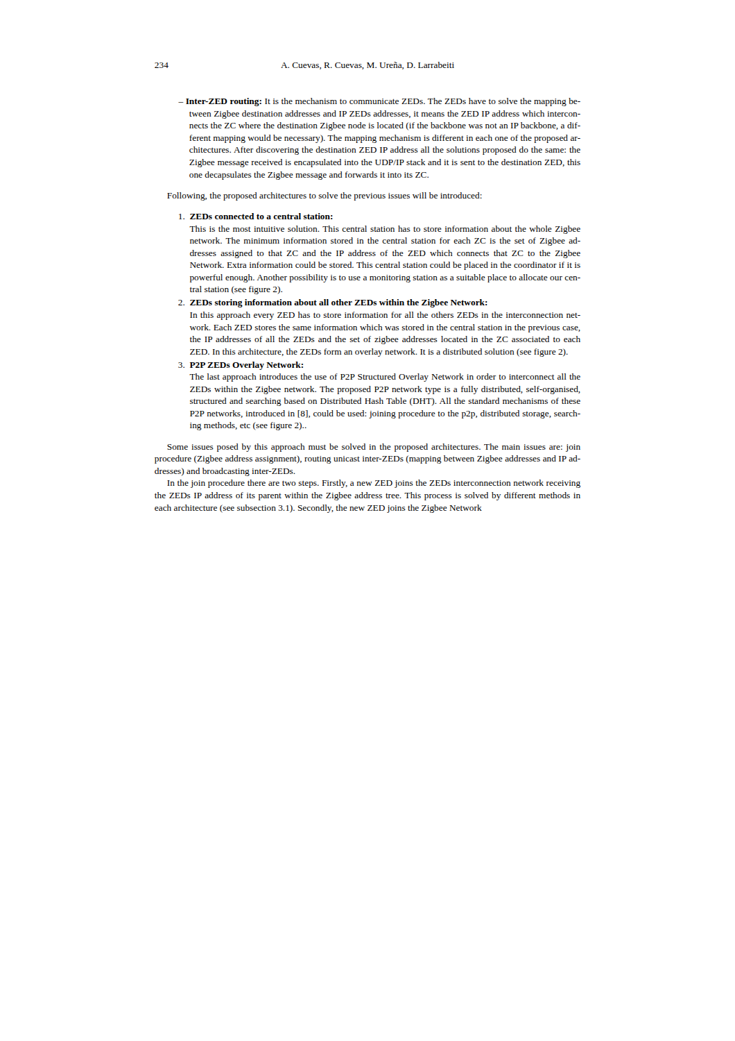234 A. Cuevas, R. Cuevas, M. Ureña, D. Larrabeiti
– Inter-ZED routing: It is the mechanism to communicate ZEDs. The ZEDs have to solve the mapping between Zigbee destination addresses and IP ZEDs addresses, it means the ZED IP address which interconnects the ZC where the destination Zigbee node is located (if the backbone was not an IP backbone, a different mapping would be necessary). The mapping mechanism is different in each one of the proposed architectures. After discovering the destination ZED IP address all the solutions proposed do the same: the Zigbee message received is encapsulated into the UDP/IP stack and it is sent to the destination ZED, this one decapsulates the Zigbee message and forwards it into its ZC.
Following, the proposed architectures to solve the previous issues will be introduced:
ZEDs connected to a central station:
This is the most intuitive solution. This central station has to store information about the whole Zigbee network. The minimum information stored in the central station for each ZC is the set of Zigbee addresses assigned to that ZC and the IP address of the ZED which connects that ZC to the Zigbee Network. Extra information could be stored. This central station could be placed in the coordinator if it is powerful enough. Another possibility is to use a monitoring station as a suitable place to allocate our central station (see figure 2).
ZEDs storing information about all other ZEDs within the Zigbee Network:
In this approach every ZED has to store information for all the others ZEDs in the interconnection network. Each ZED stores the same information which was stored in the central station in the previous case, the IP addresses of all the ZEDs and the set of zigbee addresses located in the ZC associated to each ZED. In this architecture, the ZEDs form an overlay network. It is a distributed solution (see figure 2).
P2P ZEDs Overlay Network:
The last approach introduces the use of P2P Structured Overlay Network in order to interconnect all the ZEDs within the Zigbee network. The proposed P2P network type is a fully distributed, self-organised, structured and searching based on Distributed Hash Table (DHT). All the standard mechanisms of these P2P networks, introduced in [8], could be used: joining procedure to the p2p, distributed storage, searching methods, etc (see figure 2)..
Some issues posed by this approach must be solved in the proposed architectures. The main issues are: join procedure (Zigbee address assignment), routing unicast inter-ZEDs (mapping between Zigbee addresses and IP addresses) and broadcasting inter-ZEDs.
In the join procedure there are two steps. Firstly, a new ZED joins the ZEDs interconnection network receiving the ZEDs IP address of its parent within the Zigbee address tree. This process is solved by different methods in each architecture (see subsection 3.1). Secondly, the new ZED joins the Zigbee Network